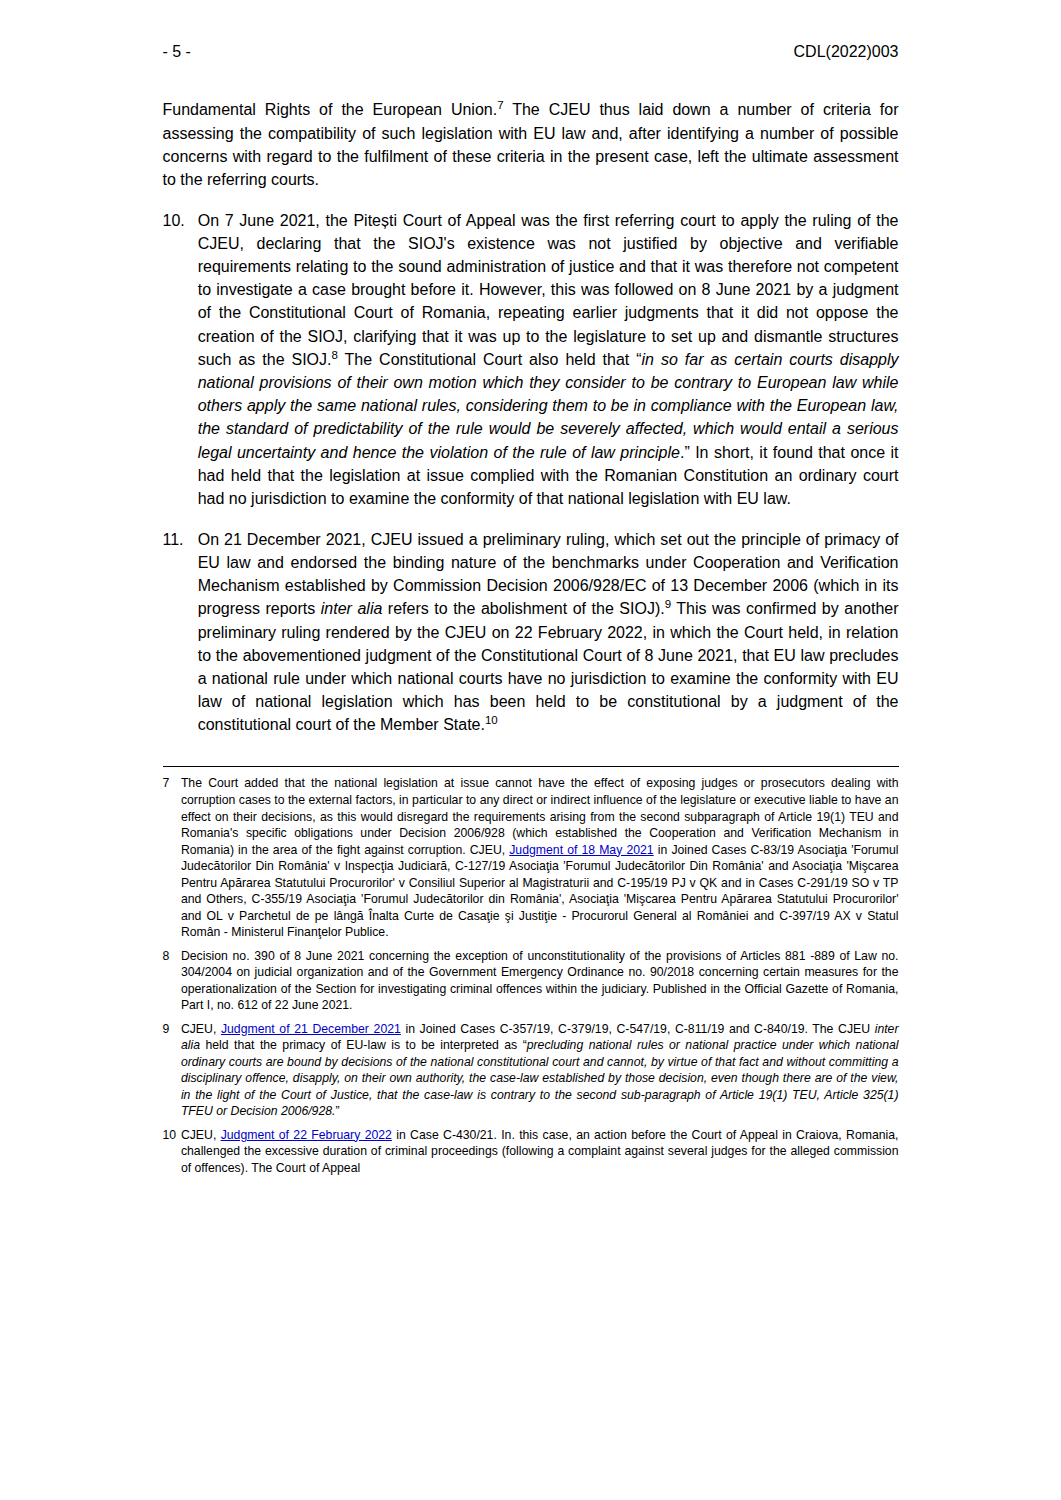- 5 - CDL(2022)003
Fundamental Rights of the European Union.7 The CJEU thus laid down a number of criteria for assessing the compatibility of such legislation with EU law and, after identifying a number of possible concerns with regard to the fulfilment of these criteria in the present case, left the ultimate assessment to the referring courts.
10. On 7 June 2021, the Pitești Court of Appeal was the first referring court to apply the ruling of the CJEU, declaring that the SIOJ's existence was not justified by objective and verifiable requirements relating to the sound administration of justice and that it was therefore not competent to investigate a case brought before it. However, this was followed on 8 June 2021 by a judgment of the Constitutional Court of Romania, repeating earlier judgments that it did not oppose the creation of the SIOJ, clarifying that it was up to the legislature to set up and dismantle structures such as the SIOJ.8 The Constitutional Court also held that “in so far as certain courts disapply national provisions of their own motion which they consider to be contrary to European law while others apply the same national rules, considering them to be in compliance with the European law, the standard of predictability of the rule would be severely affected, which would entail a serious legal uncertainty and hence the violation of the rule of law principle.” In short, it found that once it had held that the legislation at issue complied with the Romanian Constitution an ordinary court had no jurisdiction to examine the conformity of that national legislation with EU law.
11. On 21 December 2021, CJEU issued a preliminary ruling, which set out the principle of primacy of EU law and endorsed the binding nature of the benchmarks under Cooperation and Verification Mechanism established by Commission Decision 2006/928/EC of 13 December 2006 (which in its progress reports inter alia refers to the abolishment of the SIOJ).9 This was confirmed by another preliminary ruling rendered by the CJEU on 22 February 2022, in which the Court held, in relation to the abovementioned judgment of the Constitutional Court of 8 June 2021, that EU law precludes a national rule under which national courts have no jurisdiction to examine the conformity with EU law of national legislation which has been held to be constitutional by a judgment of the constitutional court of the Member State.10
7 The Court added that the national legislation at issue cannot have the effect of exposing judges or prosecutors dealing with corruption cases to the external factors, in particular to any direct or indirect influence of the legislature or executive liable to have an effect on their decisions, as this would disregard the requirements arising from the second subparagraph of Article 19(1) TEU and Romania's specific obligations under Decision 2006/928 (which established the Cooperation and Verification Mechanism in Romania) in the area of the fight against corruption. CJEU, Judgment of 18 May 2021 in Joined Cases C-83/19 Asociaţia 'Forumul Judecătorilor Din România' v Inspecţia Judiciară, C-127/19 Asociaţia 'Forumul Judecătorilor Din România' and Asociaţia 'Mişcarea Pentru Apărarea Statutului Procurorilor' v Consiliul Superior al Magistraturii and C-195/19 PJ v QK and in Cases C-291/19 SO v TP and Others, C-355/19 Asociaţia 'Forumul Judecătorilor din România', Asociaţia 'Mişcarea Pentru Apărarea Statutului Procurorilor' and OL v Parchetul de pe lângă Înalta Curte de Casaţie şi Justiţie - Procurorul General al României and C-397/19 AX v Statul Român - Ministerul Finanţelor Publice.
8 Decision no. 390 of 8 June 2021 concerning the exception of unconstitutionality of the provisions of Articles 881 -889 of Law no. 304/2004 on judicial organization and of the Government Emergency Ordinance no. 90/2018 concerning certain measures for the operationalization of the Section for investigating criminal offences within the judiciary. Published in the Official Gazette of Romania, Part I, no. 612 of 22 June 2021.
9 CJEU, Judgment of 21 December 2021 in Joined Cases C-357/19, C-379/19, C-547/19, C-811/19 and C-840/19. The CJEU inter alia held that the primacy of EU-law is to be interpreted as “precluding national rules or national practice under which national ordinary courts are bound by decisions of the national constitutional court and cannot, by virtue of that fact and without committing a disciplinary offence, disapply, on their own authority, the case-law established by those decision, even though there are of the view, in the light of the Court of Justice, that the case-law is contrary to the second sub-paragraph of Article 19(1) TEU, Article 325(1) TFEU or Decision 2006/928.”
10 CJEU, Judgment of 22 February 2022 in Case C-430/21. In. this case, an action before the Court of Appeal in Craiova, Romania, challenged the excessive duration of criminal proceedings (following a complaint against several judges for the alleged commission of offences). The Court of Appeal